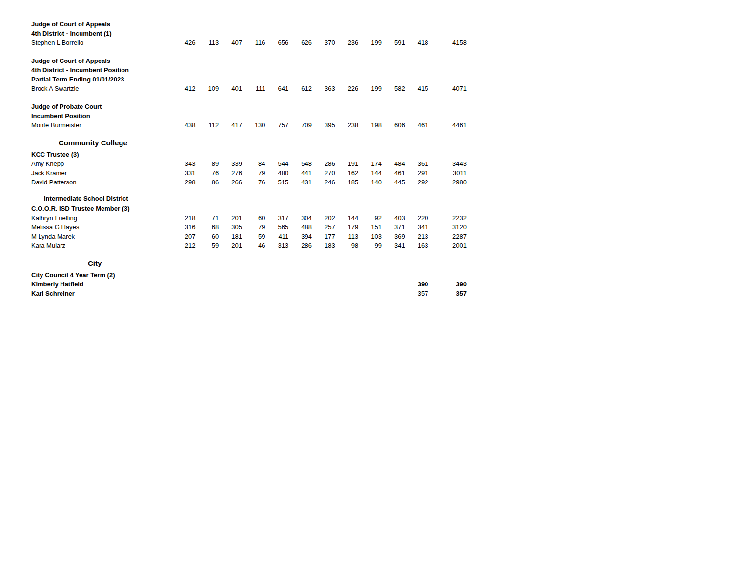| Judge of Court of Appeals | | | | | | | | | | | | |
| 4th District - Incumbent (1) | | | | | | | | | | | | |
| Stephen L Borrello | 426 | 113 | 407 | 116 | 656 | 626 | 370 | 236 | 199 | 591 | 418 | 4158 |
| Judge of Court of Appeals | | | | | | | | | | | | |
| 4th District - Incumbent Position | | | | | | | | | | | | |
| Partial Term Ending 01/01/2023 | | | | | | | | | | | | |
| Brock A Swartzle | 412 | 109 | 401 | 111 | 641 | 612 | 363 | 226 | 199 | 582 | 415 | 4071 |
| Judge of Probate Court | | | | | | | | | | | | |
| Incumbent Position | | | | | | | | | | | | |
| Monte Burmeister | 438 | 112 | 417 | 130 | 757 | 709 | 395 | 238 | 198 | 606 | 461 | 4461 |
| Community College |
| KCC Trustee (3) | | | | | | | | | | | | |
| Amy Knepp | 343 | 89 | 339 | 84 | 544 | 548 | 286 | 191 | 174 | 484 | 361 | 3443 |
| Jack Kramer | 331 | 76 | 276 | 79 | 480 | 441 | 270 | 162 | 144 | 461 | 291 | 3011 |
| David Patterson | 298 | 86 | 266 | 76 | 515 | 431 | 246 | 185 | 140 | 445 | 292 | 2980 |
| Intermediate School District |
| C.O.O.R. ISD Trustee Member (3) | | | | | | | | | | | | |
| Kathryn Fuelling | 218 | 71 | 201 | 60 | 317 | 304 | 202 | 144 | 92 | 403 | 220 | 2232 |
| Melissa G Hayes | 316 | 68 | 305 | 79 | 565 | 488 | 257 | 179 | 151 | 371 | 341 | 3120 |
| M Lynda Marek | 207 | 60 | 181 | 59 | 411 | 394 | 177 | 113 | 103 | 369 | 213 | 2287 |
| Kara Mularz | 212 | 59 | 201 | 46 | 313 | 286 | 183 | 98 | 99 | 341 | 163 | 2001 |
| City |
| City Council 4 Year Term (2) | | | | | | | | | | | | |
| Kimberly Hatfield | | | | | | | | | | | 390 | 390 |
| Karl Schreiner | | | | | | | | | | | 357 | 357 |